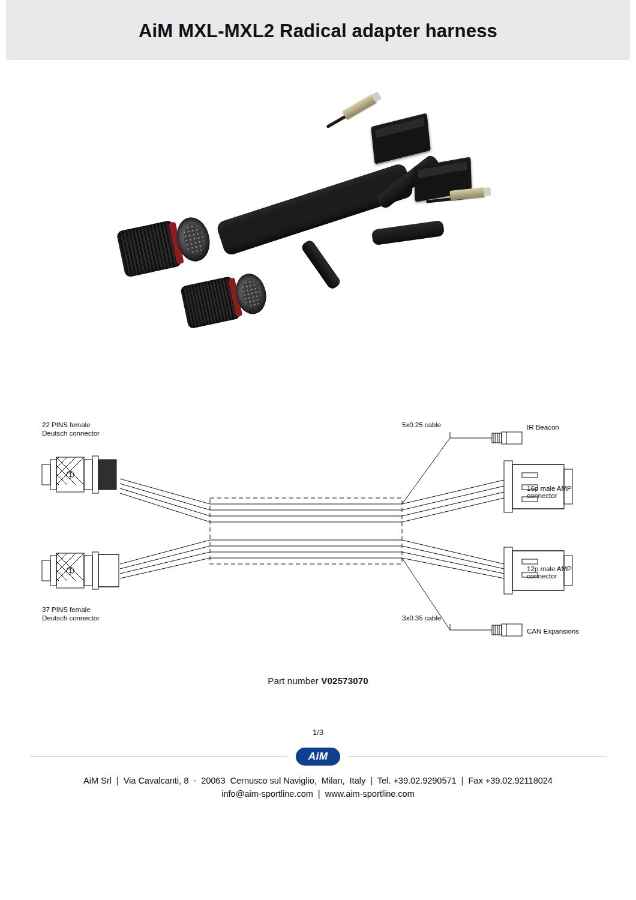AiM MXL-MXL2 Radical adapter harness
1 1 22 PINS female Deutsch connector 37 PINS female Deutsch connector 5x0.25 cable IR Beacon 16p male AMP connector 12p male AMP connector 3x0.35 cable CAN Expansions
Part number V02573070
1/3
AiM Srl | Via Cavalcanti, 8 - 20063 Cernusco sul Naviglio, Milan, Italy | Tel. +39.02.9290571 | Fax +39.02.92118024
info@aim-sportline.com | www.aim-sportline.com